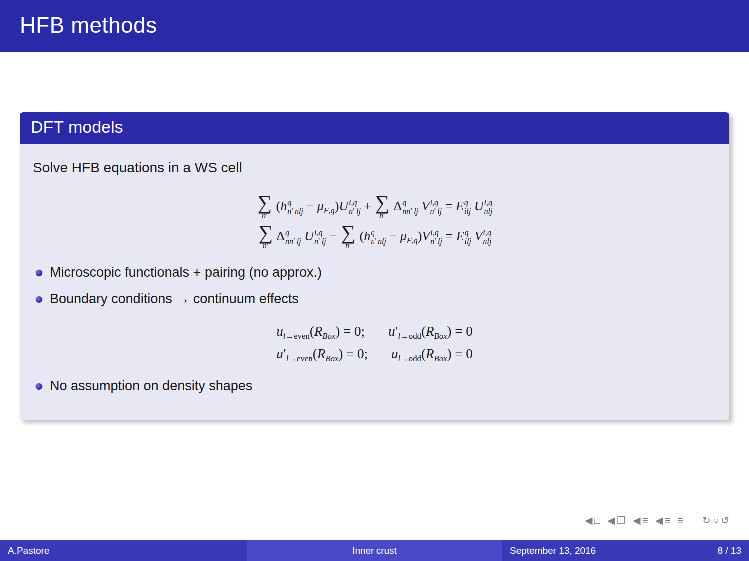HFB methods
DFT models
Solve HFB equations in a WS cell
∑n′ (hqn′ nlj − μF,q)Ui,q n′ lj + ∑n′ Δqnn′ lj Vi,q n′ lj = Eqilj Ui,q nlj
∑n′ Δqnn′ lj Ui,q n′ lj − ∑n′ (hqn′ nlj − μF,q)Vi,q n′ lj = Eqilj Vi,q nlj
Microscopic functionals + pairing (no approx.)
Boundary conditions → continuum effects
ul→even(RBox) = 0; u′l→odd(RBox) = 0
u′l→even(RBox) = 0; ul→odd(RBox) = 0
No assumption on density shapes
◀□ ◀❐ ◀≡ ◀≡ ≡ ↻○↺
A.Pastore
Inner crust
September 13, 20168 / 13